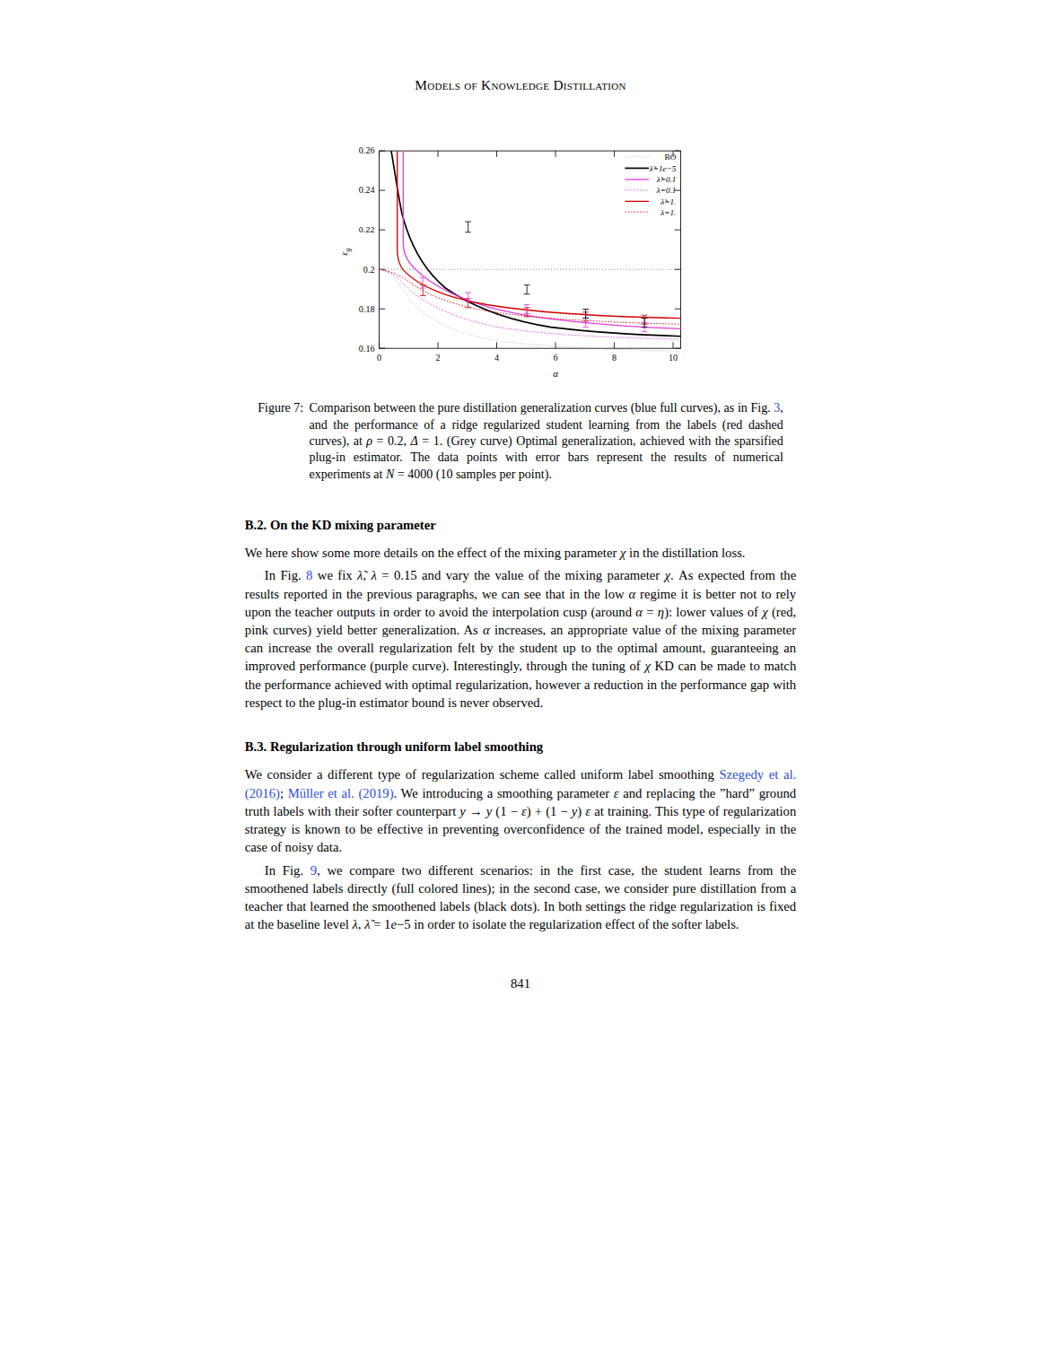Models of Knowledge Distillation
0.16 0.18 0.2 0.22 0.24 0.26 0 2 4 6 8 10 α εg BO λ̃=1e−5 λ̃=0.1 λ=0.1 λ̃=1. λ=1.
Figure 7: Comparison between the pure distillation generalization curves (blue full curves), as in Fig. 3, and the performance of a ridge regularized student learning from the labels (red dashed curves), at ρ = 0.2, Δ = 1. (Grey curve) Optimal generalization, achieved with the sparsified plug-in estimator. The data points with error bars represent the results of numerical experiments at N = 4000 (10 samples per point).
B.2. On the KD mixing parameter
We here show some more details on the effect of the mixing parameter χ in the distillation loss.
In Fig. 8 we fix λ̃, λ = 0.15 and vary the value of the mixing parameter χ. As expected from the results reported in the previous paragraphs, we can see that in the low α regime it is better not to rely upon the teacher outputs in order to avoid the interpolation cusp (around α = η): lower values of χ (red, pink curves) yield better generalization. As α increases, an appropriate value of the mixing parameter can increase the overall regularization felt by the student up to the optimal amount, guaranteeing an improved performance (purple curve). Interestingly, through the tuning of χ KD can be made to match the performance achieved with optimal regularization, however a reduction in the performance gap with respect to the plug-in estimator bound is never observed.
B.3. Regularization through uniform label smoothing
We consider a different type of regularization scheme called uniform label smoothing Szegedy et al. (2016); Müller et al. (2019). We introducing a smoothing parameter ε and replacing the ”hard” ground truth labels with their softer counterpart y → y (1 − ε) + (1 − y) ε at training. This type of regularization strategy is known to be effective in preventing overconfidence of the trained model, especially in the case of noisy data.
In Fig. 9, we compare two different scenarios: in the first case, the student learns from the smoothened labels directly (full colored lines); in the second case, we consider pure distillation from a teacher that learned the smoothened labels (black dots). In both settings the ridge regularization is fixed at the baseline level λ, λ̃ = 1e−5 in order to isolate the regularization effect of the softer labels.
841